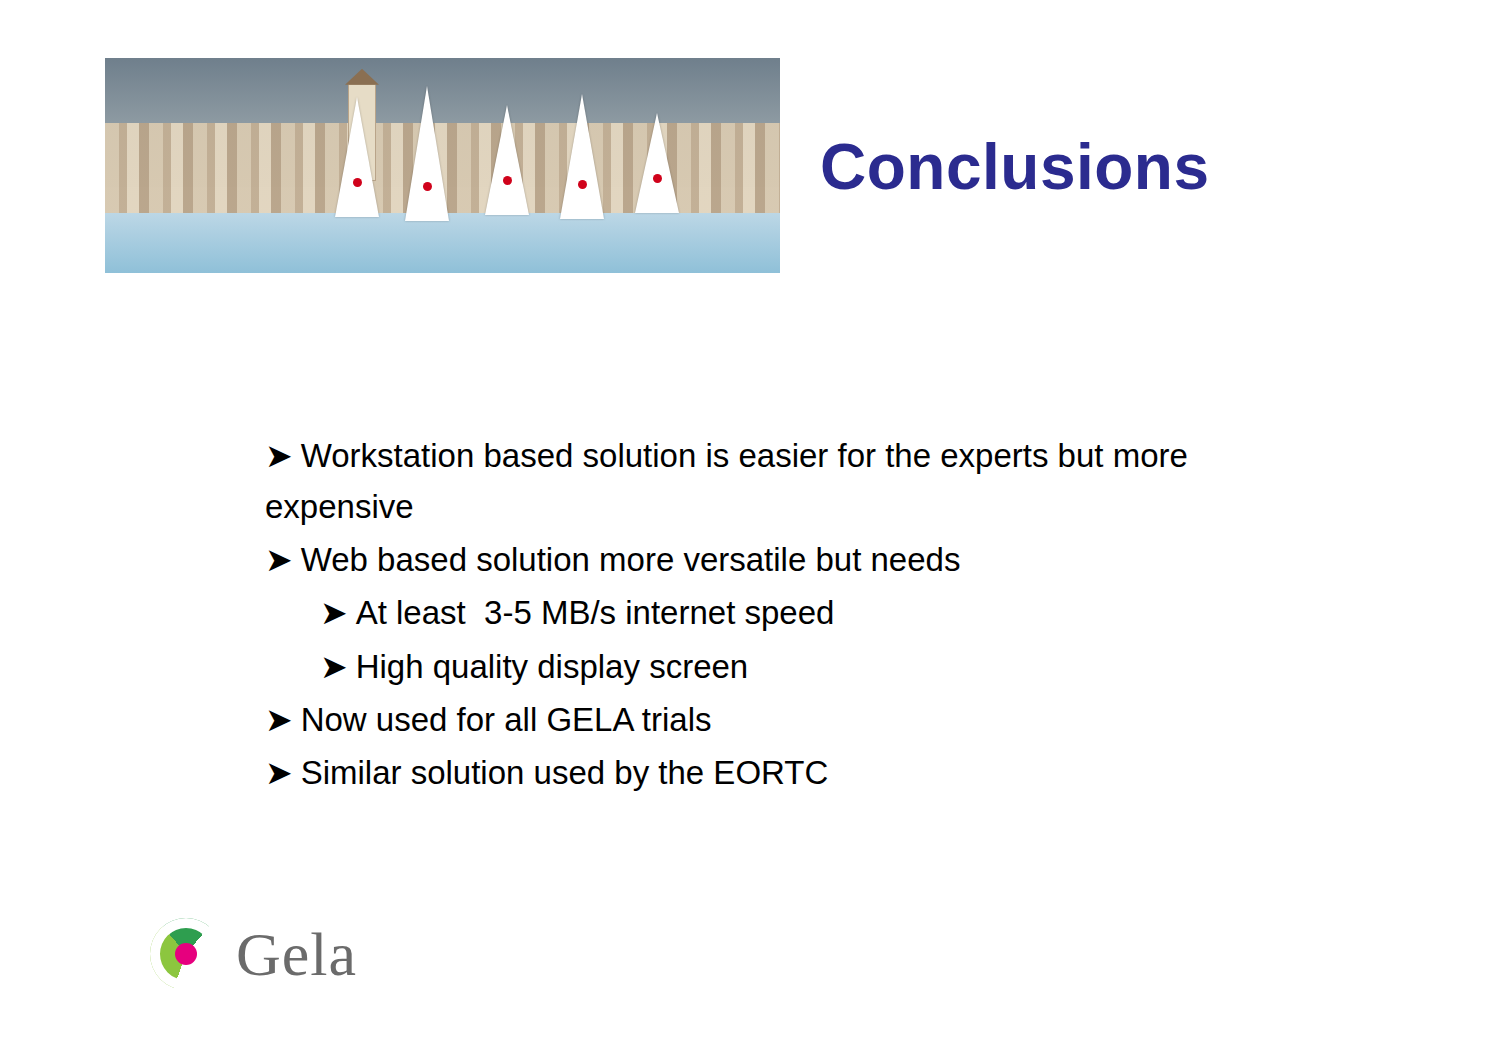Conclusions
➤Workstation based solution is easier for the experts but more expensive
➤Web based solution more versatile but needs
➤At least 3-5 MB/s internet speed
➤High quality display screen
➤Now used for all GELA trials
➤Similar solution used by the EORTC
Gela